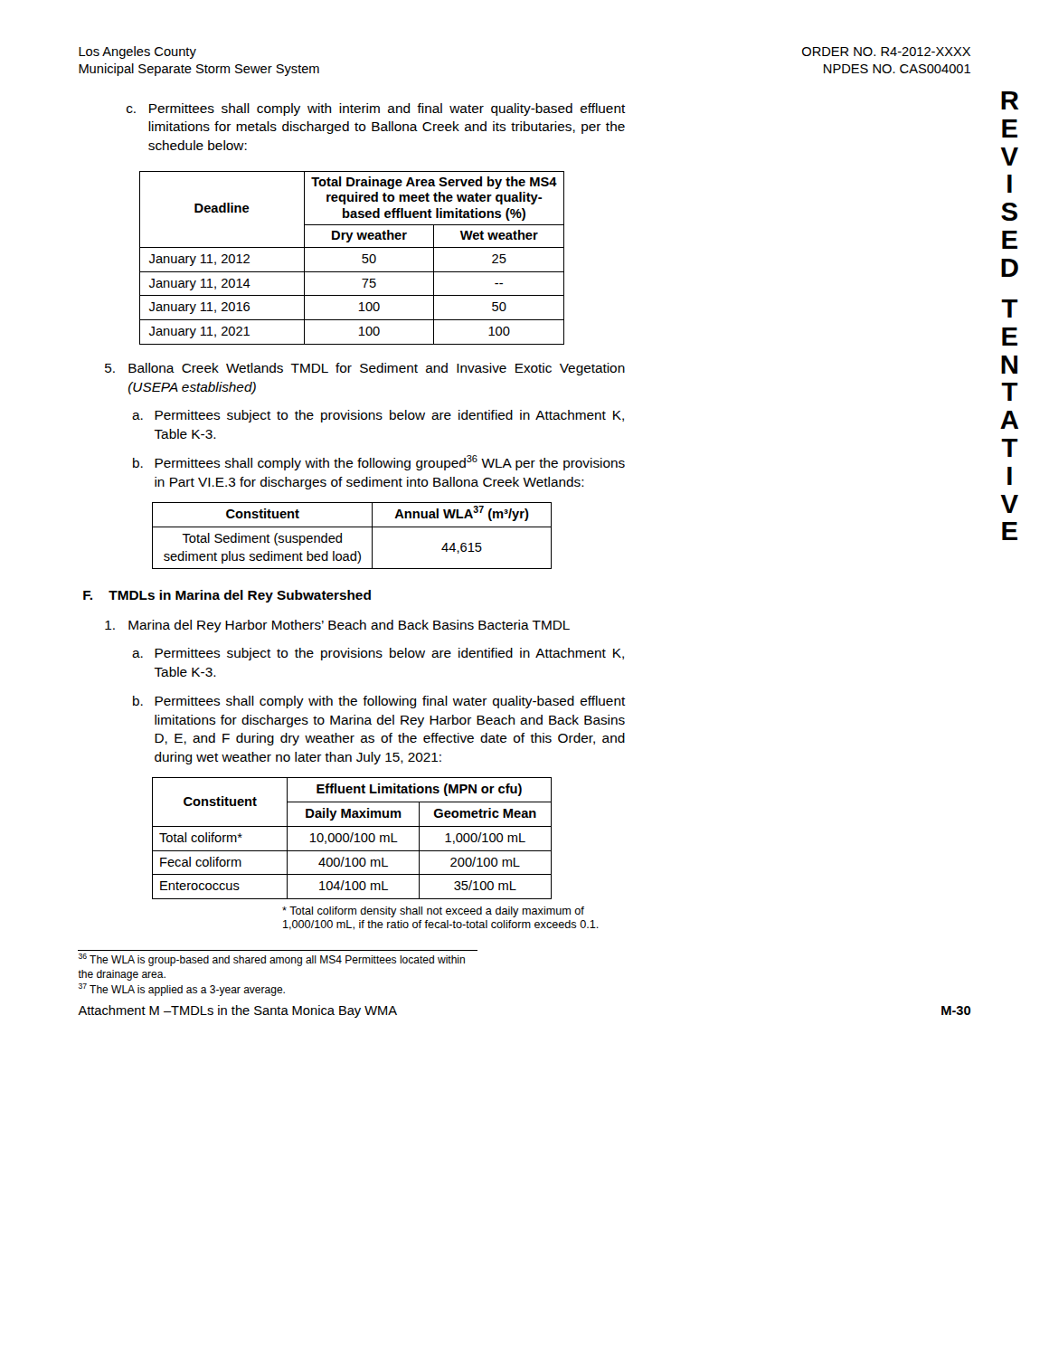REVISED TENTATIVE
Los Angeles County
Municipal Separate Storm Sewer System
ORDER NO. R4-2012-XXXX
NPDES NO. CAS004001
c.
Permittees shall comply with interim and final water quality-based effluent limitations for metals discharged to Ballona Creek and its tributaries, per the schedule below:
| Deadline | Total Drainage Area Served by the MS4 required to meet the water quality-based effluent limitations (%) |
| --- | --- |
| Dry weather | Wet weather |
| January 11, 2012 | 50 | 25 |
| January 11, 2014 | 75 | -- |
| January 11, 2016 | 100 | 50 |
| January 11, 2021 | 100 | 100 |
5.
Ballona Creek Wetlands TMDL for Sediment and Invasive Exotic Vegetation (USEPA established)
a.
Permittees subject to the provisions below are identified in Attachment K, Table K-3.
b.
Permittees shall comply with the following grouped36 WLA per the provisions in Part VI.E.3 for discharges of sediment into Ballona Creek Wetlands:
| Constituent | Annual WLA 37 (m³/yr) |
| --- | --- |
| Total Sediment (suspended sediment plus sediment bed load) | 44,615 |
F.
TMDLs in Marina del Rey Subwatershed
1.
Marina del Rey Harbor Mothers’ Beach and Back Basins Bacteria TMDL
a.
Permittees subject to the provisions below are identified in Attachment K, Table K-3.
b.
Permittees shall comply with the following final water quality-based effluent limitations for discharges to Marina del Rey Harbor Beach and Back Basins D, E, and F during dry weather as of the effective date of this Order, and during wet weather no later than July 15, 2021:
| Constituent | Effluent Limitations (MPN or cfu) |
| --- | --- |
| Daily Maximum | Geometric Mean |
| Total coliform* | 10,000/100 mL | 1,000/100 mL |
| Fecal coliform | 400/100 mL | 200/100 mL |
| Enterococcus | 104/100 mL | 35/100 mL |
* Total coliform density shall not exceed a daily maximum of 1,000/100 mL, if the ratio of fecal-to-total coliform exceeds 0.1.
36 The WLA is group-based and shared among all MS4 Permittees located within the drainage area.
37 The WLA is applied as a 3-year average.
Attachment M –TMDLs in the Santa Monica Bay WMA
M-30